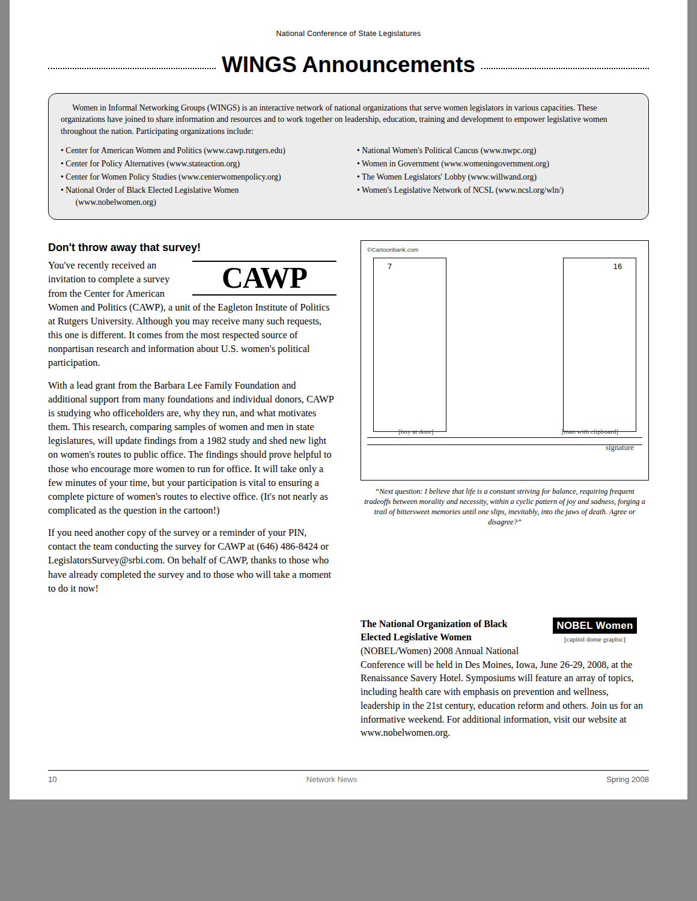National Conference of State Legislatures
WINGS Announcements
Women in Informal Networking Groups (WINGS) is an interactive network of national organizations that serve women legislators in various capacities. These organizations have joined to share information and resources and to work together on leadership, education, training and development to empower legislative women throughout the nation. Participating organizations include:
• Center for American Women and Politics (www.cawp.rutgers.edu)
• Center for Policy Alternatives (www.stateaction.org)
• Center for Women Policy Studies (www.centerwomenpolicy.org)
• National Order of Black Elected Legislative Women (www.nobelwomen.org)
• National Women's Political Caucus (www.nwpc.org)
• Women in Government (www.womeningovernment.org)
• The Women Legislators' Lobby (www.willwand.org)
• Women's Legislative Network of NCSL (www.ncsl.org/wln/)
Don't throw away that survey!
CAWP
You've recently received an invitation to complete a survey from the Center for American Women and Politics (CAWP), a unit of the Eagleton Institute of Politics at Rutgers University. Although you may receive many such requests, this one is different. It comes from the most respected source of nonpartisan research and information about U.S. women's political participation.
With a lead grant from the Barbara Lee Family Foundation and additional support from many foundations and individual donors, CAWP is studying who officeholders are, why they run, and what motivates them. This research, comparing samples of women and men in state legislatures, will update findings from a 1982 study and shed new light on women's routes to public office. The findings should prove helpful to those who encourage more women to run for office. It will take only a few minutes of your time, but your participation is vital to ensuring a complete picture of women's routes to elective office. (It's not nearly as complicated as the question in the cartoon!)
If you need another copy of the survey or a reminder of your PIN, contact the team conducting the survey for CAWP at (646) 486-8424 or LegislatorsSurvey@srbi.com. On behalf of CAWP, thanks to those who have already completed the survey and to those who will take a moment to do it now!
©Cartoonbank.com
7 16
[boy at door]
[man with clipboard]
signature
“Next question: I believe that life is a constant striving for balance, requiring frequent tradeoffs between morality and necessity, within a cyclic pattern of joy and sadness, forging a trail of bittersweet memories until one slips, inevitably, into the jaws of death. Agree or disagree?”
NOBEL Women
[capitol dome graphic]
The National Organization of Black Elected Legislative Women (NOBEL/Women) 2008 Annual National Conference will be held in Des Moines, Iowa, June 26-29, 2008, at the Renaissance Savery Hotel. Symposiums will feature an array of topics, including health care with emphasis on prevention and wellness, leadership in the 21st century, education reform and others. Join us for an informative weekend. For additional information, visit our website at www.nobelwomen.org.
10 Network News Spring 2008